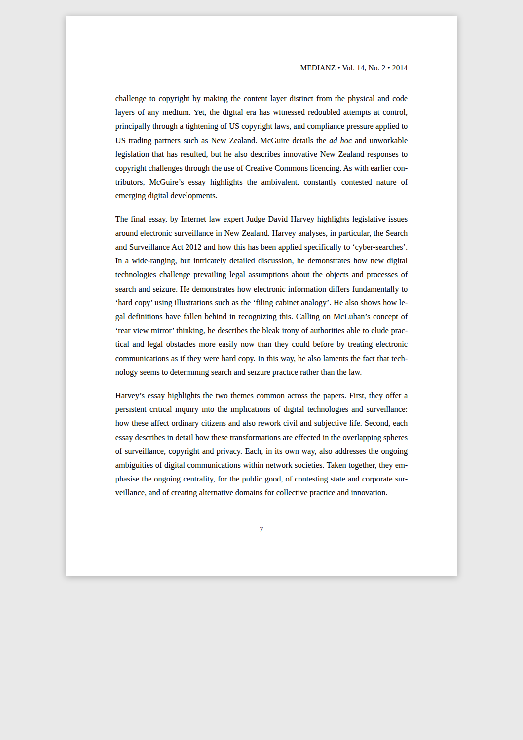MEDIANZ • Vol. 14, No. 2 • 2014
challenge to copyright by making the content layer distinct from the physical and code layers of any medium. Yet, the digital era has witnessed redoubled attempts at control, principally through a tightening of US copyright laws, and compliance pressure applied to US trading partners such as New Zealand. McGuire details the ad hoc and unworkable legislation that has resulted, but he also describes innovative New Zealand responses to copyright challenges through the use of Creative Commons licencing. As with earlier contributors, McGuire’s essay highlights the ambivalent, constantly contested nature of emerging digital developments.
The final essay, by Internet law expert Judge David Harvey highlights legislative issues around electronic surveillance in New Zealand. Harvey analyses, in particular, the Search and Surveillance Act 2012 and how this has been applied specifically to ‘cyber-searches’. In a wide-ranging, but intricately detailed discussion, he demonstrates how new digital technologies challenge prevailing legal assumptions about the objects and processes of search and seizure. He demonstrates how electronic information differs fundamentally to ‘hard copy’ using illustrations such as the ‘filing cabinet analogy’. He also shows how legal definitions have fallen behind in recognizing this. Calling on McLuhan’s concept of ‘rear view mirror’ thinking, he describes the bleak irony of authorities able to elude practical and legal obstacles more easily now than they could before by treating electronic communications as if they were hard copy. In this way, he also laments the fact that technology seems to determining search and seizure practice rather than the law.
Harvey’s essay highlights the two themes common across the papers. First, they offer a persistent critical inquiry into the implications of digital technologies and surveillance: how these affect ordinary citizens and also rework civil and subjective life. Second, each essay describes in detail how these transformations are effected in the overlapping spheres of surveillance, copyright and privacy. Each, in its own way, also addresses the ongoing ambiguities of digital communications within network societies. Taken together, they emphasise the ongoing centrality, for the public good, of contesting state and corporate surveillance, and of creating alternative domains for collective practice and innovation.
7